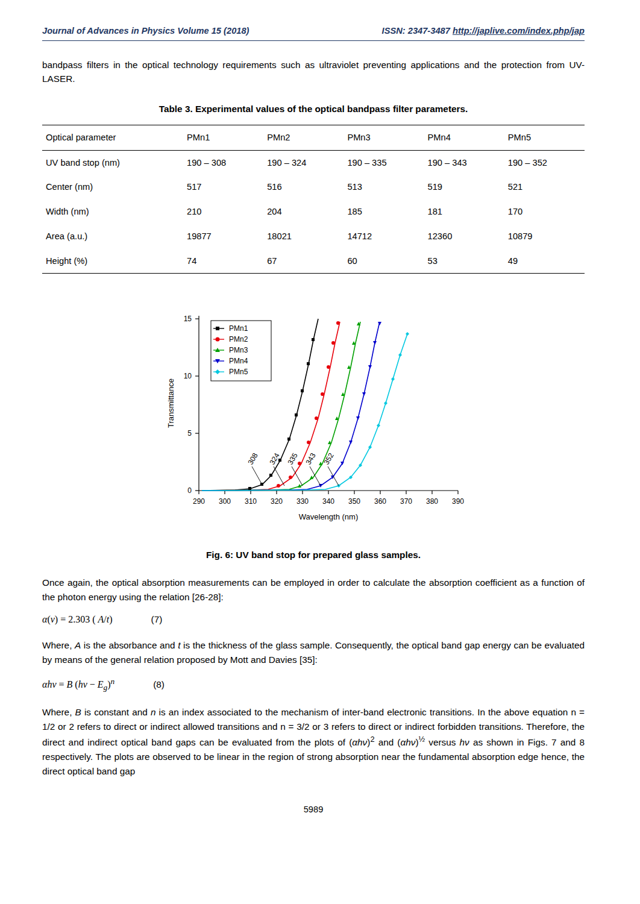Journal of Advances in Physics Volume 15 (2018) ISSN: 2347-3487 http://japlive.com/index.php/jap
bandpass filters in the optical technology requirements such as ultraviolet preventing applications and the protection from UV-LASER.
Table 3. Experimental values of the optical bandpass filter parameters.
| Optical parameter | PMn1 | PMn2 | PMn3 | PMn4 | PMn5 |
| --- | --- | --- | --- | --- | --- |
| UV band stop (nm) | 190 – 308 | 190 – 324 | 190 – 335 | 190 – 343 | 190 – 352 |
| Center (nm) | 517 | 516 | 513 | 519 | 521 |
| Width (nm) | 210 | 204 | 185 | 181 | 170 |
| Area (a.u.) | 19877 | 18021 | 14712 | 12360 | 10879 |
| Height (%) | 74 | 67 | 60 | 53 | 49 |
0 5 10 15 290 300 310 320 330 340 350 360 370 380 390 Wavelength (nm) Transmittance PMn1 PMn2 PMn3 PMn4 PMn5 308 324 335 343 352
Fig. 6: UV band stop for prepared glass samples.
Once again, the optical absorption measurements can be employed in order to calculate the absorption coefficient as a function of the photon energy using the relation [26-28]:
α(ν) = 2.303 ( A/t) (7)
Where, A is the absorbance and t is the thickness of the glass sample. Consequently, the optical band gap energy can be evaluated by means of the general relation proposed by Mott and Davies [35]:
αhν = B (hν − Eg)n (8)
Where, B is constant and n is an index associated to the mechanism of inter-band electronic transitions. In the above equation n = 1/2 or 2 refers to direct or indirect allowed transitions and n = 3/2 or 3 refers to direct or indirect forbidden transitions. Therefore, the direct and indirect optical band gaps can be evaluated from the plots of (αhν)2 and (αhν)½ versus hν as shown in Figs. 7 and 8 respectively. The plots are observed to be linear in the region of strong absorption near the fundamental absorption edge hence, the direct optical band gap
5989